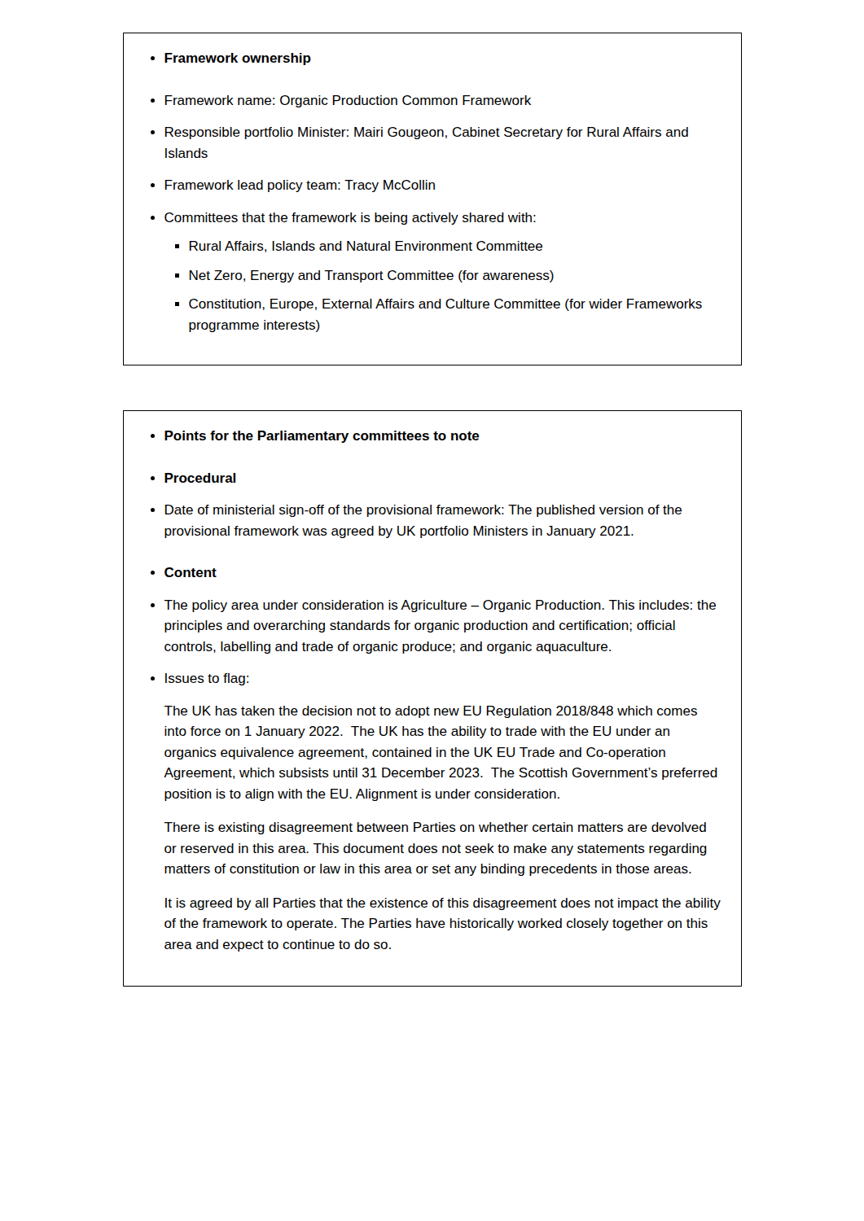Framework ownership
Framework name: Organic Production Common Framework
Responsible portfolio Minister: Mairi Gougeon, Cabinet Secretary for Rural Affairs and Islands
Framework lead policy team: Tracy McCollin
Committees that the framework is being actively shared with:
Rural Affairs, Islands and Natural Environment Committee
Net Zero, Energy and Transport Committee (for awareness)
Constitution, Europe, External Affairs and Culture Committee (for wider Frameworks programme interests)
Points for the Parliamentary committees to note
Procedural
Date of ministerial sign-off of the provisional framework: The published version of the provisional framework was agreed by UK portfolio Ministers in January 2021.
Content
The policy area under consideration is Agriculture – Organic Production. This includes: the principles and overarching standards for organic production and certification; official controls, labelling and trade of organic produce; and organic aquaculture.
Issues to flag:
The UK has taken the decision not to adopt new EU Regulation 2018/848 which comes into force on 1 January 2022. The UK has the ability to trade with the EU under an organics equivalence agreement, contained in the UK EU Trade and Co-operation Agreement, which subsists until 31 December 2023. The Scottish Government’s preferred position is to align with the EU. Alignment is under consideration.
There is existing disagreement between Parties on whether certain matters are devolved or reserved in this area. This document does not seek to make any statements regarding matters of constitution or law in this area or set any binding precedents in those areas.
It is agreed by all Parties that the existence of this disagreement does not impact the ability of the framework to operate. The Parties have historically worked closely together on this area and expect to continue to do so.